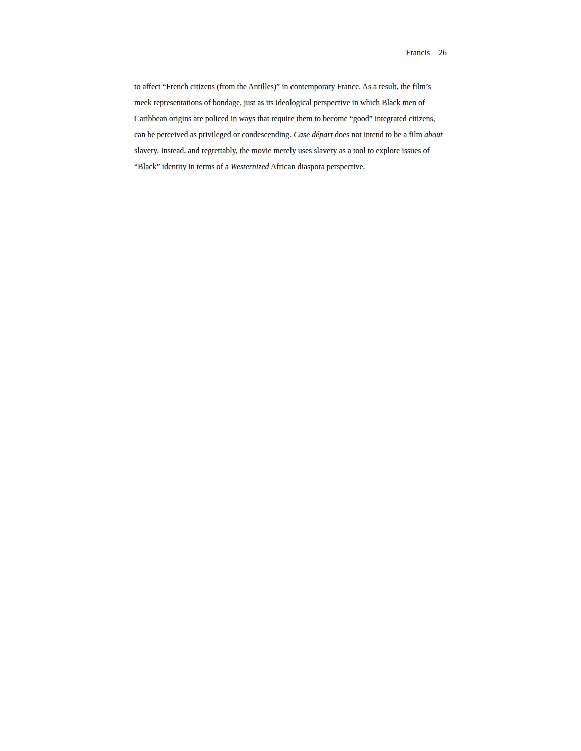Francis26
to affect “French citizens (from the Antilles)” in contemporary France. As a result, the film’s meek representations of bondage, just as its ideological perspective in which Black men of Caribbean origins are policed in ways that require them to become “good” integrated citizens, can be perceived as privileged or condescending. Case départ does not intend to be a film about slavery. Instead, and regrettably, the movie merely uses slavery as a tool to explore issues of “Black” identity in terms of a Westernized African diaspora perspective.